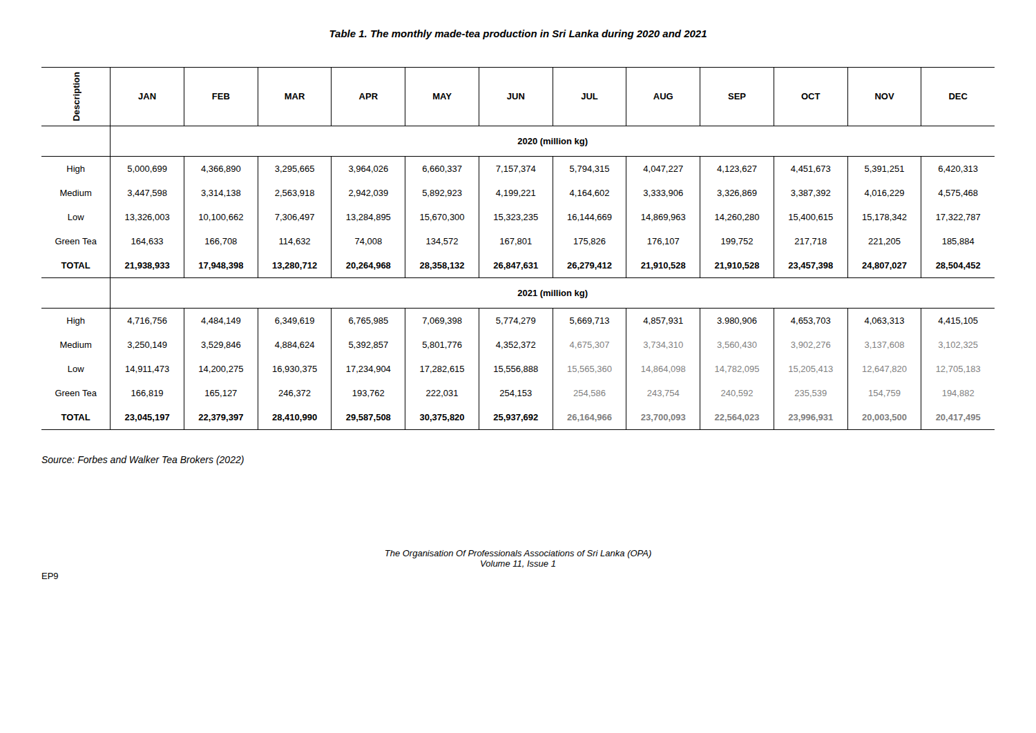Table 1. The monthly made-tea production in Sri Lanka during 2020 and 2021
| Description | JAN | FEB | MAR | APR | MAY | JUN | JUL | AUG | SEP | OCT | NOV | DEC |
| --- | --- | --- | --- | --- | --- | --- | --- | --- | --- | --- | --- | --- |
| | 2020 (million kg) |
| High | 5,000,699 | 4,366,890 | 3,295,665 | 3,964,026 | 6,660,337 | 7,157,374 | 5,794,315 | 4,047,227 | 4,123,627 | 4,451,673 | 5,391,251 | 6,420,313 |
| Medium | 3,447,598 | 3,314,138 | 2,563,918 | 2,942,039 | 5,892,923 | 4,199,221 | 4,164,602 | 3,333,906 | 3,326,869 | 3,387,392 | 4,016,229 | 4,575,468 |
| Low | 13,326,003 | 10,100,662 | 7,306,497 | 13,284,895 | 15,670,300 | 15,323,235 | 16,144,669 | 14,869,963 | 14,260,280 | 15,400,615 | 15,178,342 | 17,322,787 |
| Green Tea | 164,633 | 166,708 | 114,632 | 74,008 | 134,572 | 167,801 | 175,826 | 176,107 | 199,752 | 217,718 | 221,205 | 185,884 |
| TOTAL | 21,938,933 | 17,948,398 | 13,280,712 | 20,264,968 | 28,358,132 | 26,847,631 | 26,279,412 | 21,910,528 | 21,910,528 | 23,457,398 | 24,807,027 | 28,504,452 |
| | 2021 (million kg) |
| High | 4,716,756 | 4,484,149 | 6,349,619 | 6,765,985 | 7,069,398 | 5,774,279 | 5,669,713 | 4,857,931 | 3.980,906 | 4,653,703 | 4,063,313 | 4,415,105 |
| Medium | 3,250,149 | 3,529,846 | 4,884,624 | 5,392,857 | 5,801,776 | 4,352,372 | 4,675,307 | 3,734,310 | 3,560,430 | 3,902,276 | 3,137,608 | 3,102,325 |
| Low | 14,911,473 | 14,200,275 | 16,930,375 | 17,234,904 | 17,282,615 | 15,556,888 | 15,565,360 | 14,864,098 | 14,782,095 | 15,205,413 | 12,647,820 | 12,705,183 |
| Green Tea | 166,819 | 165,127 | 246,372 | 193,762 | 222,031 | 254,153 | 254,586 | 243,754 | 240,592 | 235,539 | 154,759 | 194,882 |
| TOTAL | 23,045,197 | 22,379,397 | 28,410,990 | 29,587,508 | 30,375,820 | 25,937,692 | 26,164,966 | 23,700,093 | 22,564,023 | 23,996,931 | 20,003,500 | 20,417,495 |
Source: Forbes and Walker Tea Brokers (2022)
EP9 The Organisation Of Professionals Associations of Sri Lanka (OPA)
Volume 11, Issue 1